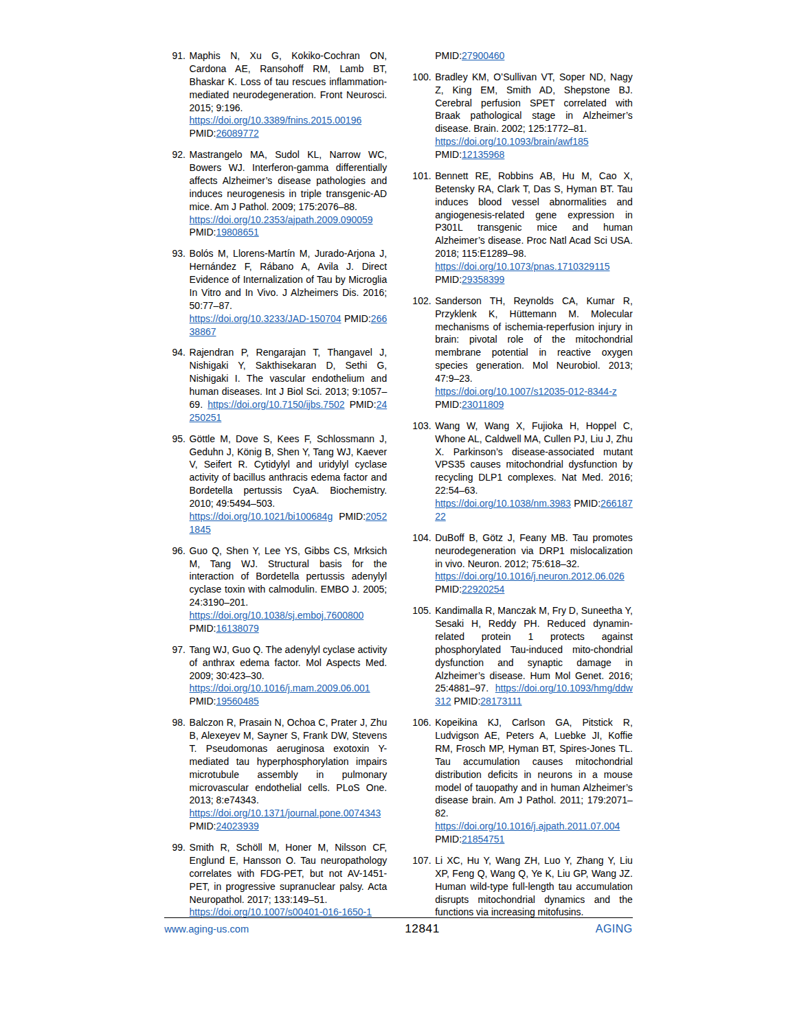91. Maphis N, Xu G, Kokiko-Cochran ON, Cardona AE, Ransohoff RM, Lamb BT, Bhaskar K. Loss of tau rescues inflammation-mediated neurodegeneration. Front Neurosci. 2015; 9:196. https://doi.org/10.3389/fnins.2015.00196 PMID:26089772
92. Mastrangelo MA, Sudol KL, Narrow WC, Bowers WJ. Interferon-gamma differentially affects Alzheimer’s disease pathologies and induces neurogenesis in triple transgenic-AD mice. Am J Pathol. 2009; 175:2076–88. https://doi.org/10.2353/ajpath.2009.090059 PMID:19808651
93. Bolós M, Llorens-Martín M, Jurado-Arjona J, Hernández F, Rábano A, Avila J. Direct Evidence of Internalization of Tau by Microglia In Vitro and In Vivo. J Alzheimers Dis. 2016; 50:77–87. https://doi.org/10.3233/JAD-150704 PMID:26638867
94. Rajendran P, Rengarajan T, Thangavel J, Nishigaki Y, Sakthisekaran D, Sethi G, Nishigaki I. The vascular endothelium and human diseases. Int J Biol Sci. 2013; 9:1057–69. https://doi.org/10.7150/ijbs.7502 PMID:24250251
95. Göttle M, Dove S, Kees F, Schlossmann J, Geduhn J, König B, Shen Y, Tang WJ, Kaever V, Seifert R. Cytidylyl and uridylyl cyclase activity of bacillus anthracis edema factor and Bordetella pertussis CyaA. Biochemistry. 2010; 49:5494–503. https://doi.org/10.1021/bi100684g PMID:20521845
96. Guo Q, Shen Y, Lee YS, Gibbs CS, Mrksich M, Tang WJ. Structural basis for the interaction of Bordetella pertussis adenylyl cyclase toxin with calmodulin. EMBO J. 2005; 24:3190–201. https://doi.org/10.1038/sj.emboj.7600800 PMID:16138079
97. Tang WJ, Guo Q. The adenylyl cyclase activity of anthrax edema factor. Mol Aspects Med. 2009; 30:423–30. https://doi.org/10.1016/j.mam.2009.06.001 PMID:19560485
98. Balczon R, Prasain N, Ochoa C, Prater J, Zhu B, Alexeyev M, Sayner S, Frank DW, Stevens T. Pseudomonas aeruginosa exotoxin Y-mediated tau hyperphosphorylation impairs microtubule assembly in pulmonary microvascular endothelial cells. PLoS One. 2013; 8:e74343. https://doi.org/10.1371/journal.pone.0074343 PMID:24023939
99. Smith R, Schöll M, Honer M, Nilsson CF, Englund E, Hansson O. Tau neuropathology correlates with FDG-PET, but not AV-1451-PET, in progressive supranuclear palsy. Acta Neuropathol. 2017; 133:149–51. https://doi.org/10.1007/s00401-016-1650-1
PMID:27900460
100. Bradley KM, O’Sullivan VT, Soper ND, Nagy Z, King EM, Smith AD, Shepstone BJ. Cerebral perfusion SPET correlated with Braak pathological stage in Alzheimer’s disease. Brain. 2002; 125:1772–81. https://doi.org/10.1093/brain/awf185 PMID:12135968
101. Bennett RE, Robbins AB, Hu M, Cao X, Betensky RA, Clark T, Das S, Hyman BT. Tau induces blood vessel abnormalities and angiogenesis-related gene expression in P301L transgenic mice and human Alzheimer’s disease. Proc Natl Acad Sci USA. 2018; 115:E1289–98. https://doi.org/10.1073/pnas.1710329115 PMID:29358399
102. Sanderson TH, Reynolds CA, Kumar R, Przyklenk K, Hüttemann M. Molecular mechanisms of ischemia-reperfusion injury in brain: pivotal role of the mitochondrial membrane potential in reactive oxygen species generation. Mol Neurobiol. 2013; 47:9–23. https://doi.org/10.1007/s12035-012-8344-z PMID:23011809
103. Wang W, Wang X, Fujioka H, Hoppel C, Whone AL, Caldwell MA, Cullen PJ, Liu J, Zhu X. Parkinson’s disease-associated mutant VPS35 causes mitochondrial dysfunction by recycling DLP1 complexes. Nat Med. 2016; 22:54–63. https://doi.org/10.1038/nm.3983 PMID:26618722
104. DuBoff B, Götz J, Feany MB. Tau promotes neurodegeneration via DRP1 mislocalization in vivo. Neuron. 2012; 75:618–32. https://doi.org/10.1016/j.neuron.2012.06.026 PMID:22920254
105. Kandimalla R, Manczak M, Fry D, Suneetha Y, Sesaki H, Reddy PH. Reduced dynamin-related protein 1 protects against phosphorylated Tau-induced mito-chondrial dysfunction and synaptic damage in Alzheimer’s disease. Hum Mol Genet. 2016; 25:4881–97. https://doi.org/10.1093/hmg/ddw312 PMID:28173111
106. Kopeikina KJ, Carlson GA, Pitstick R, Ludvigson AE, Peters A, Luebke JI, Koffie RM, Frosch MP, Hyman BT, Spires-Jones TL. Tau accumulation causes mitochondrial distribution deficits in neurons in a mouse model of tauopathy and in human Alzheimer’s disease brain. Am J Pathol. 2011; 179:2071–82. https://doi.org/10.1016/j.ajpath.2011.07.004 PMID:21854751
107. Li XC, Hu Y, Wang ZH, Luo Y, Zhang Y, Liu XP, Feng Q, Wang Q, Ye K, Liu GP, Wang JZ. Human wild-type full-length tau accumulation disrupts mitochondrial dynamics and the functions via increasing mitofusins.
www.aging-us.com 12841 AGING